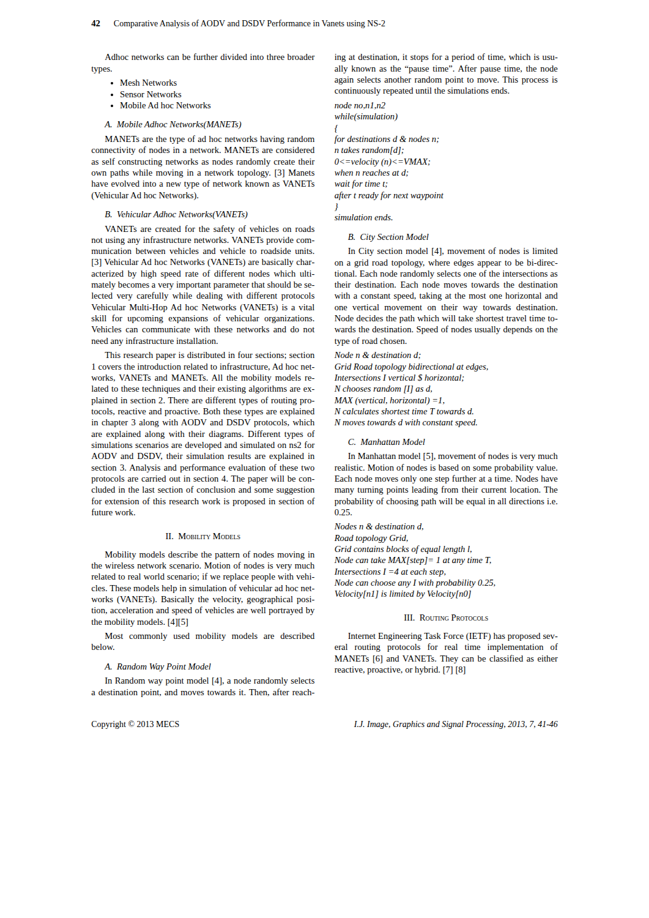42 Comparative Analysis of AODV and DSDV Performance in Vanets using NS-2
Adhoc networks can be further divided into three broader types.
Mesh Networks
Sensor Networks
Mobile Ad hoc Networks
A. Mobile Adhoc Networks(MANETs)
MANETs are the type of ad hoc networks having random connectivity of nodes in a network. MANETs are considered as self constructing networks as nodes randomly create their own paths while moving in a network topology. [3] Manets have evolved into a new type of network known as VANETs (Vehicular Ad hoc Networks).
B. Vehicular Adhoc Networks(VANETs)
VANETs are created for the safety of vehicles on roads not using any infrastructure networks. VANETs provide communication between vehicles and vehicle to roadside units. [3] Vehicular Ad hoc Networks (VANETs) are basically characterized by high speed rate of different nodes which ultimately becomes a very important parameter that should be selected very carefully while dealing with different protocols Vehicular Multi-Hop Ad hoc Networks (VANETs) is a vital skill for upcoming expansions of vehicular organizations. Vehicles can communicate with these networks and do not need any infrastructure installation.
This research paper is distributed in four sections; section 1 covers the introduction related to infrastructure, Ad hoc networks, VANETs and MANETs. All the mobility models related to these techniques and their existing algorithms are explained in section 2. There are different types of routing protocols, reactive and proactive. Both these types are explained in chapter 3 along with AODV and DSDV protocols, which are explained along with their diagrams. Different types of simulations scenarios are developed and simulated on ns2 for AODV and DSDV, their simulation results are explained in section 3. Analysis and performance evaluation of these two protocols are carried out in section 4. The paper will be concluded in the last section of conclusion and some suggestion for extension of this research work is proposed in section of future work.
II. Mobility Models
Mobility models describe the pattern of nodes moving in the wireless network scenario. Motion of nodes is very much related to real world scenario; if we replace people with vehicles. These models help in simulation of vehicular ad hoc networks (VANETs). Basically the velocity, geographical position, acceleration and speed of vehicles are well portrayed by the mobility models. [4][5]
Most commonly used mobility models are described below.
A. Random Way Point Model
In Random way point model [4], a node randomly selects a destination point, and moves towards it. Then, after reaching at destination, it stops for a period of time, which is usually known as the “pause time”. After pause time, the node again selects another random point to move. This process is continuously repeated until the simulations ends.
node no,n1,n2
while(simulation)
{
for destinations d & nodes n;
n takes random[d];
0<=velocity (n)<=VMAX;
when n reaches at d;
wait for time t;
after t ready for next waypoint
}
simulation ends.
B. City Section Model
In City section model [4], movement of nodes is limited on a grid road topology, where edges appear to be bi-directional. Each node randomly selects one of the intersections as their destination. Each node moves towards the destination with a constant speed, taking at the most one horizontal and one vertical movement on their way towards destination. Node decides the path which will take shortest travel time towards the destination. Speed of nodes usually depends on the type of road chosen.
Node n & destination d;
Grid Road topology bidirectional at edges,
Intersections I vertical $ horizontal;
N chooses random [I] as d,
MAX (vertical, horizontal) =1,
N calculates shortest time T towards d.
N moves towards d with constant speed.
C. Manhattan Model
In Manhattan model [5], movement of nodes is very much realistic. Motion of nodes is based on some probability value. Each node moves only one step further at a time. Nodes have many turning points leading from their current location. The probability of choosing path will be equal in all directions i.e. 0.25.
Nodes n & destination d,
Road topology Grid,
Grid contains blocks of equal length l,
Node can take MAX[step]= 1 at any time T,
Intersections I =4 at each step,
Node can choose any I with probability 0.25,
Velocity[n1] is limited by Velocity[n0]
III. Routing Protocols
Internet Engineering Task Force (IETF) has proposed several routing protocols for real time implementation of MANETs [6] and VANETs. They can be classified as either reactive, proactive, or hybrid. [7] [8]
Copyright © 2013 MECS I.J. Image, Graphics and Signal Processing, 2013, 7, 41-46